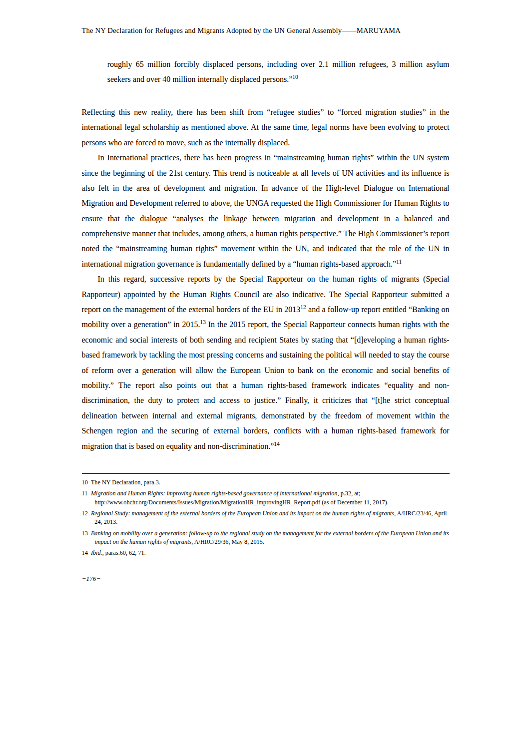The NY Declaration for Refugees and Migrants Adopted by the UN General Assembly——MARUYAMA
roughly 65 million forcibly displaced persons, including over 2.1 million refugees, 3 million asylum seekers and over 40 million internally displaced persons.”10
Reflecting this new reality, there has been shift from “refugee studies” to “forced migration studies” in the international legal scholarship as mentioned above. At the same time, legal norms have been evolving to protect persons who are forced to move, such as the internally displaced.
In International practices, there has been progress in “mainstreaming human rights” within the UN system since the beginning of the 21st century. This trend is noticeable at all levels of UN activities and its influence is also felt in the area of development and migration. In advance of the High-level Dialogue on International Migration and Development referred to above, the UNGA requested the High Commissioner for Human Rights to ensure that the dialogue “analyses the linkage between migration and development in a balanced and comprehensive manner that includes, among others, a human rights perspective.” The High Commissioner’s report noted the “mainstreaming human rights” movement within the UN, and indicated that the role of the UN in international migration governance is fundamentally defined by a “human rights-based approach.”11
In this regard, successive reports by the Special Rapporteur on the human rights of migrants (Special Rapporteur) appointed by the Human Rights Council are also indicative. The Special Rapporteur submitted a report on the management of the external borders of the EU in 201312 and a follow-up report entitled “Banking on mobility over a generation” in 2015.13 In the 2015 report, the Special Rapporteur connects human rights with the economic and social interests of both sending and recipient States by stating that “[d]eveloping a human rights-based framework by tackling the most pressing concerns and sustaining the political will needed to stay the course of reform over a generation will allow the European Union to bank on the economic and social benefits of mobility.” The report also points out that a human rights-based framework indicates “equality and non-discrimination, the duty to protect and access to justice.” Finally, it criticizes that “[t]he strict conceptual delineation between internal and external migrants, demonstrated by the freedom of movement within the Schengen region and the securing of external borders, conflicts with a human rights-based framework for migration that is based on equality and non-discrimination.”14
10 The NY Declaration, para.3.
11 Migration and Human Rights: improving human rights-based governance of international migration, p.32, at; http://www.ohchr.org/Documents/Issues/Migration/MigrationHR_improvingHR_Report.pdf (as of December 11, 2017).
12 Regional Study: management of the external borders of the European Union and its impact on the human rights of migrants, A/HRC/23/46, April 24, 2013.
13 Banking on mobility over a generation: follow-up to the regional study on the management for the external borders of the European Union and its impact on the human rights of migrants, A/HRC/29/36, May 8, 2015.
14 Ibid., paras.60, 62, 71.
−176−